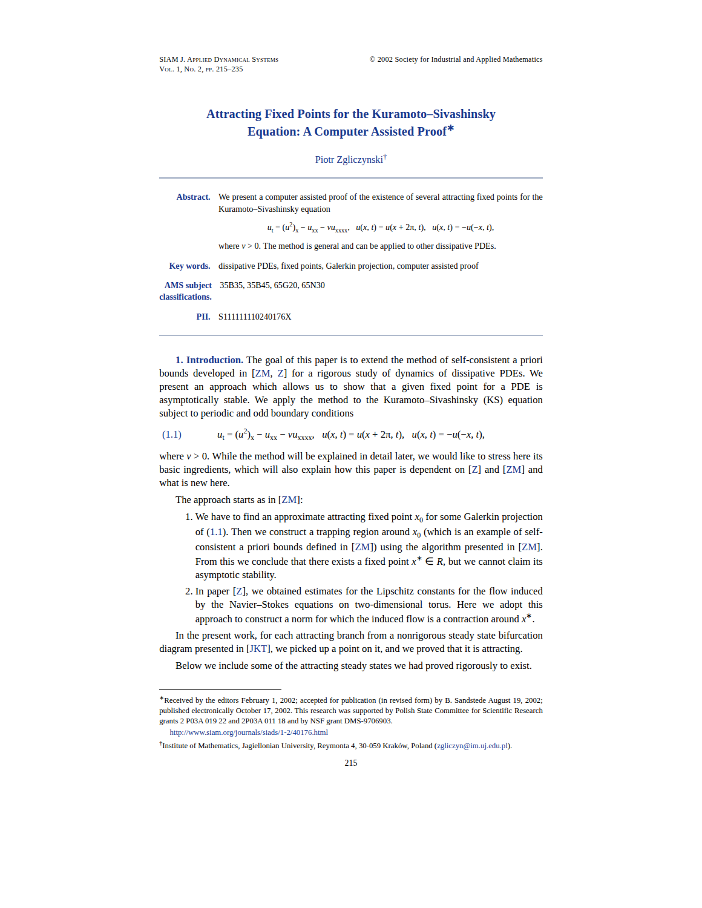SIAM J. Applied Dynamical Systems
Vol. 1, No. 2, pp. 215–235
© 2002 Society for Industrial and Applied Mathematics
Attracting Fixed Points for the Kuramoto–Sivashinsky Equation: A Computer Assisted Proof∗
Piotr Zgliczynski†
Abstract.
We present a computer assisted proof of the existence of several attracting fixed points for the Kuramoto–Sivashinsky equation
ut = (u 2)x − uxx − νuxxxx, u(x, t) = u(x + 2π, t), u(x, t) = −u(−x, t),
where ν > 0. The method is general and can be applied to other dissipative PDEs.
Key words.
dissipative PDEs, fixed points, Galerkin projection, computer assisted proof
AMS subject classifications.
35B35, 35B45, 65G20, 65N30
PII.
S111111110240176X
1. Introduction. The goal of this paper is to extend the method of self-consistent a priori bounds developed in [ZM, Z] for a rigorous study of dynamics of dissipative PDEs. We present an approach which allows us to show that a given fixed point for a PDE is asymptotically stable. We apply the method to the Kuramoto–Sivashinsky (KS) equation subject to periodic and odd boundary conditions
(1.1)
ut = (u 2)x − uxx − νuxxxx, u(x, t) = u(x + 2π, t), u(x, t) = −u(−x, t),
where ν > 0. While the method will be explained in detail later, we would like to stress here its basic ingredients, which will also explain how this paper is dependent on [Z] and [ZM] and what is new here.
The approach starts as in [ZM]:
We have to find an approximate attracting fixed point x 0 for some Galerkin projection of (1.1). Then we construct a trapping region around x 0 (which is an example of self-consistent a priori bounds defined in [ZM]) using the algorithm presented in [ZM]. From this we conclude that there exists a fixed point x∗ ∈ R, but we cannot claim its asymptotic stability.
In paper [Z], we obtained estimates for the Lipschitz constants for the flow induced by the Navier–Stokes equations on two-dimensional torus. Here we adopt this approach to construct a norm for which the induced flow is a contraction around x∗.
In the present work, for each attracting branch from a nonrigorous steady state bifurcation diagram presented in [JKT], we picked up a point on it, and we proved that it is attracting.
Below we include some of the attracting steady states we had proved rigorously to exist.
∗Received by the editors February 1, 2002; accepted for publication (in revised form) by B. Sandstede August 19, 2002; published electronically October 17, 2002. This research was supported by Polish State Committee for Scientific Research grants 2 P03A 019 22 and 2P03A 011 18 and by NSF grant DMS-9706903.
http://www.siam.org/journals/siads/1-2/40176.html
†Institute of Mathematics, Jagiellonian University, Reymonta 4, 30-059 Kraków, Poland (zgliczyn@im.uj.edu.pl).
215